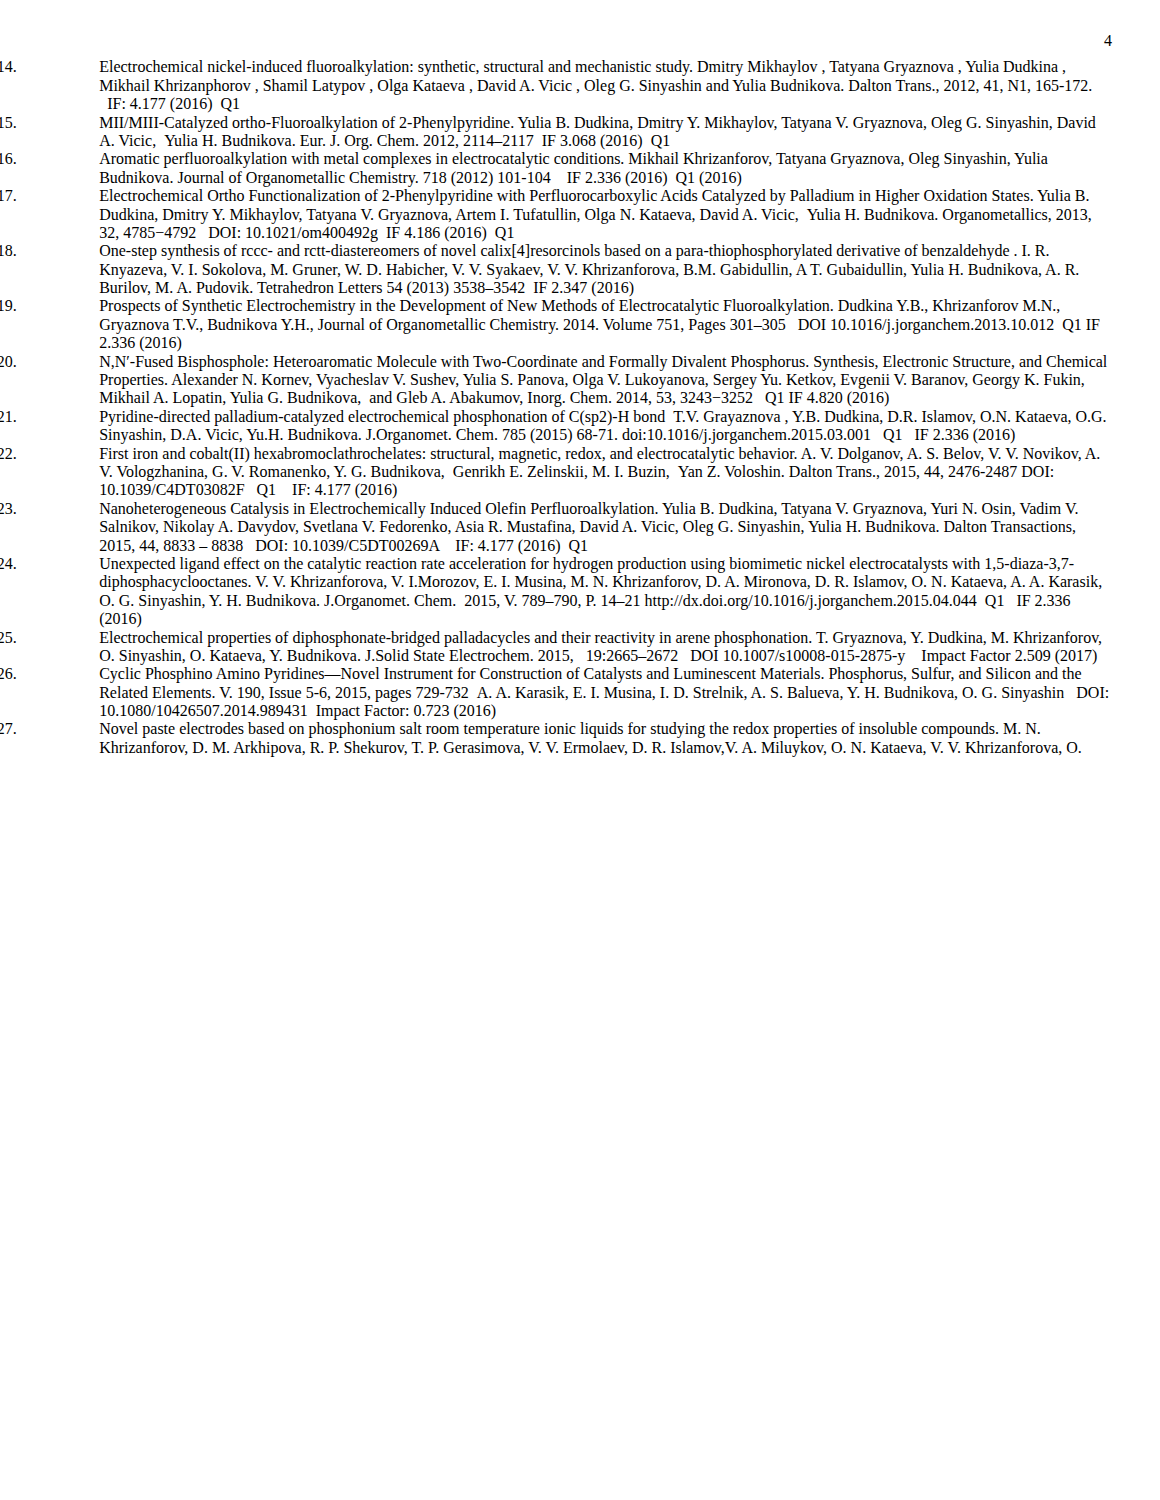4
Electrochemical nickel-induced fluoroalkylation: synthetic, structural and mechanistic study. Dmitry Mikhaylov , Tatyana Gryaznova , Yulia Dudkina , Mikhail Khrizanphorov , Shamil Latypov , Olga Kataeva , David A. Vicic , Oleg G. Sinyashin and Yulia Budnikova. Dalton Trans., 2012, 41, N1, 165-172. IF: 4.177 (2016) Q1
MII/MIII-Catalyzed ortho-Fluoroalkylation of 2-Phenylpyridine. Yulia B. Dudkina, Dmitry Y. Mikhaylov, Tatyana V. Gryaznova, Oleg G. Sinyashin, David A. Vicic, Yulia H. Budnikova. Eur. J. Org. Chem. 2012, 2114–2117 IF 3.068 (2016) Q1
Aromatic perfluoroalkylation with metal complexes in electrocatalytic conditions. Mikhail Khrizanforov, Tatyana Gryaznova, Oleg Sinyashin, Yulia Budnikova. Journal of Organometallic Chemistry. 718 (2012) 101-104 IF 2.336 (2016) Q1 (2016)
Electrochemical Ortho Functionalization of 2-Phenylpyridine with Perfluorocarboxylic Acids Catalyzed by Palladium in Higher Oxidation States. Yulia B. Dudkina, Dmitry Y. Mikhaylov, Tatyana V. Gryaznova, Artem I. Tufatullin, Olga N. Kataeva, David A. Vicic, Yulia H. Budnikova. Organometallics, 2013, 32, 4785−4792 DOI: 10.1021/om400492g IF 4.186 (2016) Q1
One-step synthesis of rccc- and rctt-diastereomers of novel calix[4]resorcinols based on a para-thiophosphorylated derivative of benzaldehyde . I. R. Knyazeva, V. I. Sokolova, M. Gruner, W. D. Habicher, V. V. Syakaev, V. V. Khrizanforova, B.M. Gabidullin, A T. Gubaidullin, Yulia H. Budnikova, A. R. Burilov, M. A. Pudovik. Tetrahedron Letters 54 (2013) 3538–3542 IF 2.347 (2016)
Prospects of Synthetic Electrochemistry in the Development of New Methods of Electrocatalytic Fluoroalkylation. Dudkina Y.B., Khrizanforov M.N., Gryaznova T.V., Budnikova Y.H., Journal of Organometallic Chemistry. 2014. Volume 751, Pages 301–305 DOI 10.1016/j.jorganchem.2013.10.012 Q1 IF 2.336 (2016)
N,N′-Fused Bisphosphole: Heteroaromatic Molecule with Two-Coordinate and Formally Divalent Phosphorus. Synthesis, Electronic Structure, and Chemical Properties. Alexander N. Kornev, Vyacheslav V. Sushev, Yulia S. Panova, Olga V. Lukoyanova, Sergey Yu. Ketkov, Evgenii V. Baranov, Georgy K. Fukin, Mikhail A. Lopatin, Yulia G. Budnikova, and Gleb A. Abakumov, Inorg. Chem. 2014, 53, 3243−3252 Q1 IF 4.820 (2016)
Pyridine-directed palladium-catalyzed electrochemical phosphonation of C(sp2)-H bond T.V. Grayaznova , Y.B. Dudkina, D.R. Islamov, O.N. Kataeva, O.G. Sinyashin, D.A. Vicic, Yu.H. Budnikova. J.Organomet. Chem. 785 (2015) 68-71. doi:10.1016/j.jorganchem.2015.03.001 Q1 IF 2.336 (2016)
First iron and cobalt(II) hexabromoclathrochelates: structural, magnetic, redox, and electrocatalytic behavior. A. V. Dolganov, A. S. Belov, V. V. Novikov, A. V. Vologzhanina, G. V. Romanenko, Y. G. Budnikova, Genrikh E. Zelinskii, M. I. Buzin, Yan Z. Voloshin. Dalton Trans., 2015, 44, 2476-2487 DOI: 10.1039/C4DT03082F Q1 IF: 4.177 (2016)
Nanoheterogeneous Catalysis in Electrochemically Induced Olefin Perfluoroalkylation. Yulia B. Dudkina, Tatyana V. Gryaznova, Yuri N. Osin, Vadim V. Salnikov, Nikolay A. Davydov, Svetlana V. Fedorenko, Asia R. Mustafina, David A. Vicic, Oleg G. Sinyashin, Yulia H. Budnikova. Dalton Transactions, 2015, 44, 8833 – 8838 DOI: 10.1039/C5DT00269A IF: 4.177 (2016) Q1
Unexpected ligand effect on the catalytic reaction rate acceleration for hydrogen production using biomimetic nickel electrocatalysts with 1,5-diaza-3,7-diphosphacyclooctanes. V. V. Khrizanforova, V. I.Morozov, E. I. Musina, M. N. Khrizanforov, D. A. Mironova, D. R. Islamov, O. N. Kataeva, A. A. Karasik, O. G. Sinyashin, Y. H. Budnikova. J.Organomet. Chem. 2015, V. 789–790, P. 14–21 http://dx.doi.org/10.1016/j.jorganchem.2015.04.044 Q1 IF 2.336 (2016)
Electrochemical properties of diphosphonate-bridged palladacycles and their reactivity in arene phosphonation. T. Gryaznova, Y. Dudkina, M. Khrizanforov, O. Sinyashin, O. Kataeva, Y. Budnikova. J.Solid State Electrochem. 2015, 19:2665–2672 DOI 10.1007/s10008-015-2875-y Impact Factor 2.509 (2017)
Cyclic Phosphino Amino Pyridines—Novel Instrument for Construction of Catalysts and Luminescent Materials. Phosphorus, Sulfur, and Silicon and the Related Elements. V. 190, Issue 5-6, 2015, pages 729-732 A. A. Karasik, E. I. Musina, I. D. Strelnik, A. S. Balueva, Y. H. Budnikova, O. G. Sinyashin DOI: 10.1080/10426507.2014.989431 Impact Factor: 0.723 (2016)
Novel paste electrodes based on phosphonium salt room temperature ionic liquids for studying the redox properties of insoluble compounds. M. N. Khrizanforov, D. M. Arkhipova, R. P. Shekurov, T. P. Gerasimova, V. V. Ermolaev, D. R. Islamov,V. A. Miluykov, O. N. Kataeva, V. V. Khrizanforova, O.